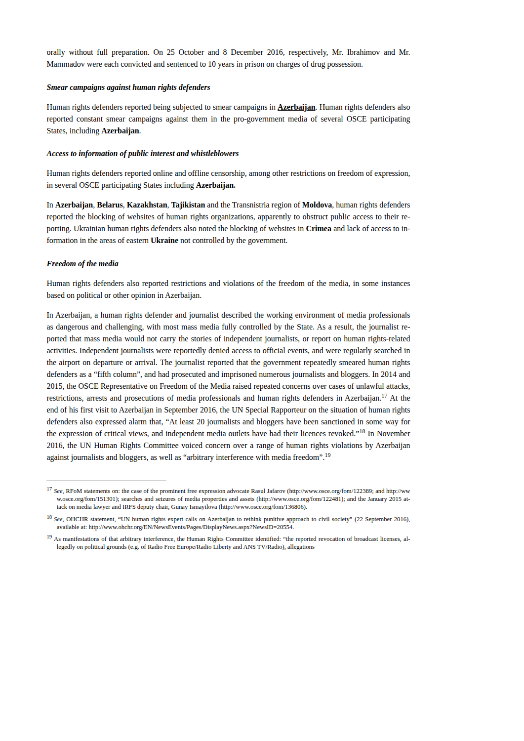orally without full preparation. On 25 October and 8 December 2016, respectively, Mr. Ibrahimov and Mr. Mammadov were each convicted and sentenced to 10 years in prison on charges of drug possession.
Smear campaigns against human rights defenders
Human rights defenders reported being subjected to smear campaigns in Azerbaijan. Human rights defenders also reported constant smear campaigns against them in the pro-government media of several OSCE participating States, including Azerbaijan.
Access to information of public interest and whistleblowers
Human rights defenders reported online and offline censorship, among other restrictions on freedom of expression, in several OSCE participating States including Azerbaijan.
In Azerbaijan, Belarus, Kazakhstan, Tajikistan and the Transnistria region of Moldova, human rights defenders reported the blocking of websites of human rights organizations, apparently to obstruct public access to their reporting. Ukrainian human rights defenders also noted the blocking of websites in Crimea and lack of access to information in the areas of eastern Ukraine not controlled by the government.
Freedom of the media
Human rights defenders also reported restrictions and violations of the freedom of the media, in some instances based on political or other opinion in Azerbaijan.
In Azerbaijan, a human rights defender and journalist described the working environment of media professionals as dangerous and challenging, with most mass media fully controlled by the State. As a result, the journalist reported that mass media would not carry the stories of independent journalists, or report on human rights-related activities. Independent journalists were reportedly denied access to official events, and were regularly searched in the airport on departure or arrival. The journalist reported that the government repeatedly smeared human rights defenders as a “fifth column”, and had prosecuted and imprisoned numerous journalists and bloggers. In 2014 and 2015, the OSCE Representative on Freedom of the Media raised repeated concerns over cases of unlawful attacks, restrictions, arrests and prosecutions of media professionals and human rights defenders in Azerbaijan.17 At the end of his first visit to Azerbaijan in September 2016, the UN Special Rapporteur on the situation of human rights defenders also expressed alarm that, “At least 20 journalists and bloggers have been sanctioned in some way for the expression of critical views, and independent media outlets have had their licences revoked.”18 In November 2016, the UN Human Rights Committee voiced concern over a range of human rights violations by Azerbaijan against journalists and bloggers, as well as “arbitrary interference with media freedom”.19
17 See, RFoM statements on: the case of the prominent free expression advocate Rasul Jafarov (http://www.osce.org/fom/122389; and http://www.osce.org/fom/151301); searches and seizures of media properties and assets (http://www.osce.org/fom/122481); and the January 2015 attack on media lawyer and IRFS deputy chair, Gunay Ismayilova (http://www.osce.org/fom/136806).
18 See, OHCHR statement, “UN human rights expert calls on Azerbaijan to rethink punitive approach to civil society” (22 September 2016), available at: http://www.ohchr.org/EN/NewsEvents/Pages/DisplayNews.aspx?NewsID=20554.
19 As manifestations of that arbitrary interference, the Human Rights Committee identified: “the reported revocation of broadcast licenses, allegedly on political grounds (e.g. of Radio Free Europe/Radio Liberty and ANS TV/Radio), allegations